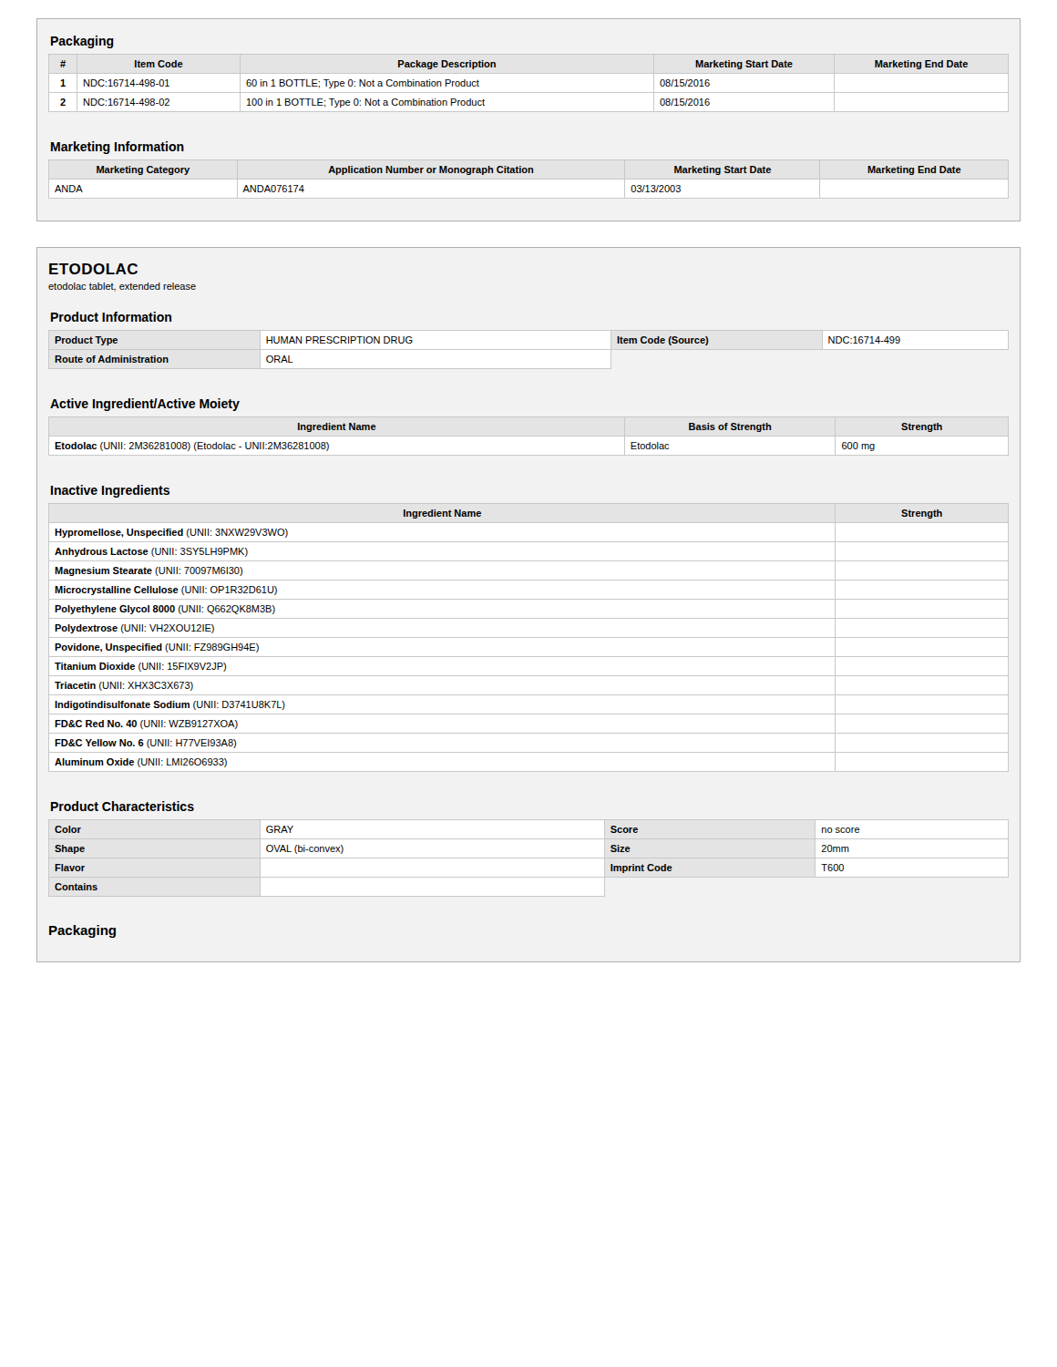Packaging
| # | Item Code | Package Description | Marketing Start Date | Marketing End Date |
| --- | --- | --- | --- | --- |
| 1 | NDC:16714-498-01 | 60 in 1 BOTTLE; Type 0: Not a Combination Product | 08/15/2016 | |
| 2 | NDC:16714-498-02 | 100 in 1 BOTTLE; Type 0: Not a Combination Product | 08/15/2016 | |
Marketing Information
| Marketing Category | Application Number or Monograph Citation | Marketing Start Date | Marketing End Date |
| --- | --- | --- | --- |
| ANDA | ANDA076174 | 03/13/2003 | |
ETODOLAC
etodolac tablet, extended release
Product Information
| Product Type | HUMAN PRESCRIPTION DRUG | Item Code (Source) | NDC:16714-499 |
| Route of Administration | ORAL | |
Active Ingredient/Active Moiety
| Ingredient Name | Basis of Strength | Strength |
| --- | --- | --- |
| Etodolac (UNII: 2M36281008) (Etodolac - UNII:2M36281008) | Etodolac | 600 mg |
Inactive Ingredients
| Ingredient Name | Strength |
| --- | --- |
| Hypromellose, Unspecified (UNII: 3NXW29V3WO) | |
| Anhydrous Lactose (UNII: 3SY5LH9PMK) | |
| Magnesium Stearate (UNII: 70097M6I30) | |
| Microcrystalline Cellulose (UNII: OP1R32D61U) | |
| Polyethylene Glycol 8000 (UNII: Q662QK8M3B) | |
| Polydextrose (UNII: VH2XOU12IE) | |
| Povidone, Unspecified (UNII: FZ989GH94E) | |
| Titanium Dioxide (UNII: 15FIX9V2JP) | |
| Triacetin (UNII: XHX3C3X673) | |
| Indigotindisulfonate Sodium (UNII: D3741U8K7L) | |
| FD&C Red No. 40 (UNII: WZB9127XOA) | |
| FD&C Yellow No. 6 (UNII: H77VEI93A8) | |
| Aluminum Oxide (UNII: LMI26O6933) | |
Product Characteristics
| Color | GRAY | Score | no score |
| Shape | OVAL (bi-convex) | Size | 20mm |
| Flavor | | Imprint Code | T600 |
| Contains | | |
Packaging